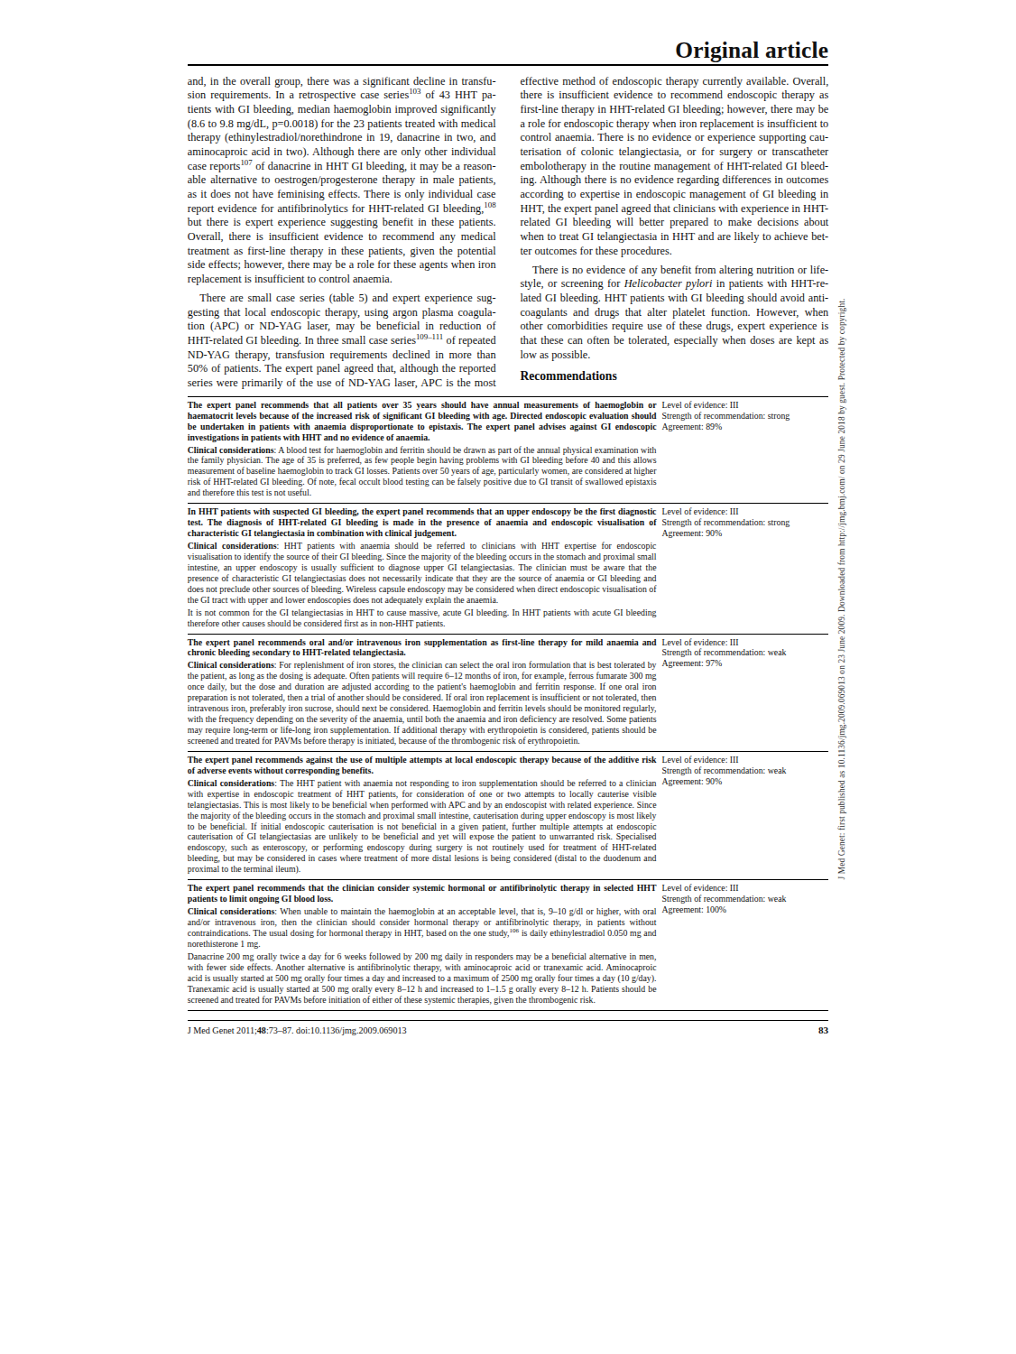J Med Genet: first published as 10.1136/jmg.2009.069013 on 23 June 2009. Downloaded from http://jmg.bmj.com/ on 29 June 2018 by guest. Protected by copyright.
Original article
and, in the overall group, there was a significant decline in transfusion requirements. In a retrospective case series103 of 43 HHT patients with GI bleeding, median haemoglobin improved significantly (8.6 to 9.8 mg/dL, p=0.0018) for the 23 patients treated with medical therapy (ethinylestradiol/norethindrone in 19, danacrine in two, and aminocaproic acid in two). Although there are only other individual case reports107 of danacrine in HHT GI bleeding, it may be a reasonable alternative to oestrogen/progesterone therapy in male patients, as it does not have feminising effects. There is only individual case report evidence for antifibrinolytics for HHT-related GI bleeding,108 but there is expert experience suggesting benefit in these patients. Overall, there is insufficient evidence to recommend any medical treatment as first-line therapy in these patients, given the potential side effects; however, there may be a role for these agents when iron replacement is insufficient to control anaemia.
There are small case series (table 5) and expert experience suggesting that local endoscopic therapy, using argon plasma coagulation (APC) or ND-YAG laser, may be beneficial in reduction of HHT-related GI bleeding. In three small case series109–111 of repeated ND-YAG therapy, transfusion requirements declined in more than 50% of patients. The expert panel agreed that, although the reported series were primarily of the use of ND-YAG laser, APC is the most effective method of endoscopic therapy currently available. Overall, there is insufficient evidence to recommend endoscopic therapy as first-line therapy in HHT-related GI bleeding; however, there may be a role for endoscopic therapy when iron replacement is insufficient to control anaemia. There is no evidence or experience supporting cauterisation of colonic telangiectasia, or for surgery or transcatheter embolotherapy in the routine management of HHT-related GI bleeding. Although there is no evidence regarding differences in outcomes according to expertise in endoscopic management of GI bleeding in HHT, the expert panel agreed that clinicians with experience in HHT-related GI bleeding will better prepared to make decisions about when to treat GI telangiectasia in HHT and are likely to achieve better outcomes for these procedures.
There is no evidence of any benefit from altering nutrition or lifestyle, or screening for Helicobacter pylori in patients with HHT-related GI bleeding. HHT patients with GI bleeding should avoid anticoagulants and drugs that alter platelet function. However, when other comorbidities require use of these drugs, expert experience is that these can often be tolerated, especially when doses are kept as low as possible.
Recommendations
| The expert panel recommends that all patients over 35 years should have annual measurements of haemoglobin or haematocrit levels because of the increased risk of significant GI bleeding with age. Directed endoscopic evaluation should be undertaken in patients with anaemia disproportionate to epistaxis. The expert panel advises against GI endoscopic investigations in patients with HHT and no evidence of anaemia. Clinical considerations : A blood test for haemoglobin and ferritin should be drawn as part of the annual physical examination with the family physician. The age of 35 is preferred, as few people begin having problems with GI bleeding before 40 and this allows measurement of baseline haemoglobin to track GI losses. Patients over 50 years of age, particularly women, are considered at higher risk of HHT-related GI bleeding. Of note, fecal occult blood testing can be falsely positive due to GI transit of swallowed epistaxis and therefore this test is not useful. | Level of evidence: III Strength of recommendation: strong Agreement: 89% |
| In HHT patients with suspected GI bleeding, the expert panel recommends that an upper endoscopy be the first diagnostic test. The diagnosis of HHT-related GI bleeding is made in the presence of anaemia and endoscopic visualisation of characteristic GI telangiectasia in combination with clinical judgement. Clinical considerations : HHT patients with anaemia should be referred to clinicians with HHT expertise for endoscopic visualisation to identify the source of their GI bleeding. Since the majority of the bleeding occurs in the stomach and proximal small intestine, an upper endoscopy is usually sufficient to diagnose upper GI telangiectasias. The clinician must be aware that the presence of characteristic GI telangiectasias does not necessarily indicate that they are the source of anaemia or GI bleeding and does not preclude other sources of bleeding. Wireless capsule endoscopy may be considered when direct endoscopic visualisation of the GI tract with upper and lower endoscopies does not adequately explain the anaemia. It is not common for the GI telangiectasias in HHT to cause massive, acute GI bleeding. In HHT patients with acute GI bleeding therefore other causes should be considered first as in non-HHT patients. | Level of evidence: III Strength of recommendation: strong Agreement: 90% |
| The expert panel recommends oral and/or intravenous iron supplementation as first-line therapy for mild anaemia and chronic bleeding secondary to HHT-related telangiectasia. Clinical considerations : For replenishment of iron stores, the clinician can select the oral iron formulation that is best tolerated by the patient, as long as the dosing is adequate. Often patients will require 6–12 months of iron, for example, ferrous fumarate 300 mg once daily, but the dose and duration are adjusted according to the patient's haemoglobin and ferritin response. If one oral iron preparation is not tolerated, then a trial of another should be considered. If oral iron replacement is insufficient or not tolerated, then intravenous iron, preferably iron sucrose, should next be considered. Haemoglobin and ferritin levels should be monitored regularly, with the frequency depending on the severity of the anaemia, until both the anaemia and iron deficiency are resolved. Some patients may require long-term or life-long iron supplementation. If additional therapy with erythropoietin is considered, patients should be screened and treated for PAVMs before therapy is initiated, because of the thrombogenic risk of erythropoietin. | Level of evidence: III Strength of recommendation: weak Agreement: 97% |
| The expert panel recommends against the use of multiple attempts at local endoscopic therapy because of the additive risk of adverse events without corresponding benefits. Clinical considerations : The HHT patient with anaemia not responding to iron supplementation should be referred to a clinician with expertise in endoscopic treatment of HHT patients, for consideration of one or two attempts to locally cauterise visible telangiectasias. This is most likely to be beneficial when performed with APC and by an endoscopist with related experience. Since the majority of the bleeding occurs in the stomach and proximal small intestine, cauterisation during upper endoscopy is most likely to be beneficial. If initial endoscopic cauterisation is not beneficial in a given patient, further multiple attempts at endoscopic cauterisation of GI telangiectasias are unlikely to be beneficial and yet will expose the patient to unwarranted risk. Specialised endoscopy, such as enteroscopy, or performing endoscopy during surgery is not routinely used for treatment of HHT-related bleeding, but may be considered in cases where treatment of more distal lesions is being considered (distal to the duodenum and proximal to the terminal ileum). | Level of evidence: III Strength of recommendation: weak Agreement: 90% |
| The expert panel recommends that the clinician consider systemic hormonal or antifibrinolytic therapy in selected HHT patients to limit ongoing GI blood loss. Clinical considerations : When unable to maintain the haemoglobin at an acceptable level, that is, 9–10 g/dl or higher, with oral and/or intravenous iron, then the clinician should consider hormonal therapy or antifibrinolytic therapy, in patients without contraindications. The usual dosing for hormonal therapy in HHT, based on the one study, 106 is daily ethinylestradiol 0.050 mg and norethisterone 1 mg. Danacrine 200 mg orally twice a day for 6 weeks followed by 200 mg daily in responders may be a beneficial alternative in men, with fewer side effects. Another alternative is antifibrinolytic therapy, with aminocaproic acid or tranexamic acid. Aminocaproic acid is usually started at 500 mg orally four times a day and increased to a maximum of 2500 mg orally four times a day (10 g/day). Tranexamic acid is usually started at 500 mg orally every 8–12 h and increased to 1–1.5 g orally every 8–12 h. Patients should be screened and treated for PAVMs before initiation of either of these systemic therapies, given the thrombogenic risk. | Level of evidence: III Strength of recommendation: weak Agreement: 100% |
J Med Genet 2011;48:73–87. doi:10.1136/jmg.2009.069013
83